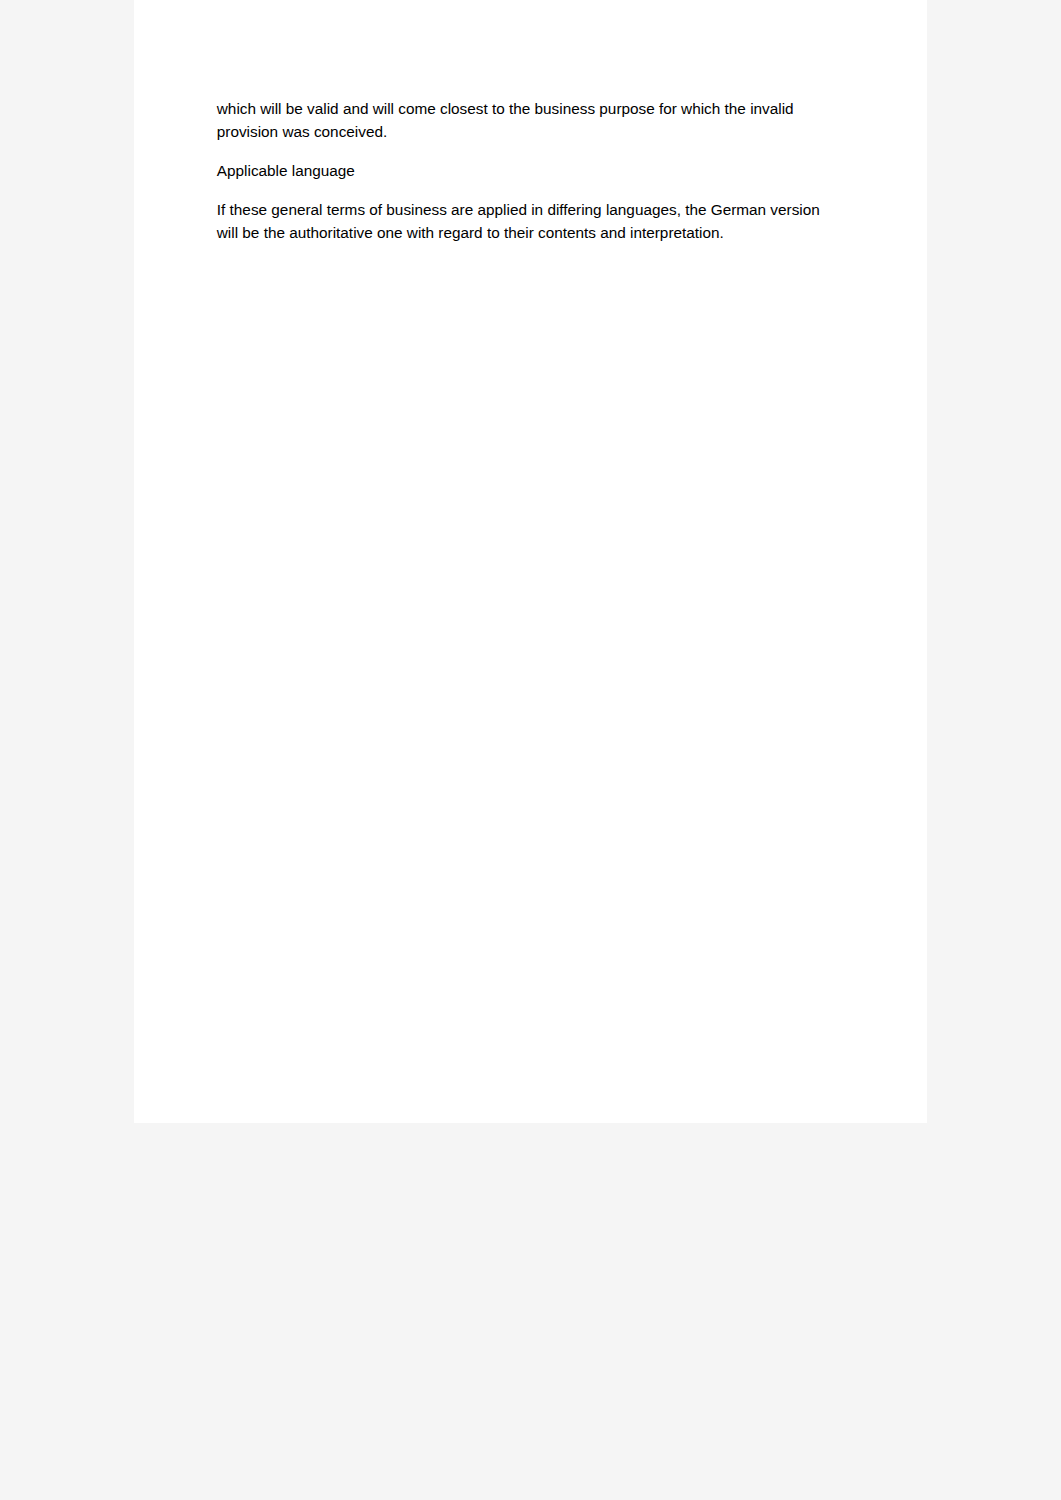which will be valid and will come closest to the business purpose for which the invalid provision was conceived.
Applicable language
If these general terms of business are applied in differing languages, the German version will be the authoritative one with regard to their contents and interpretation.